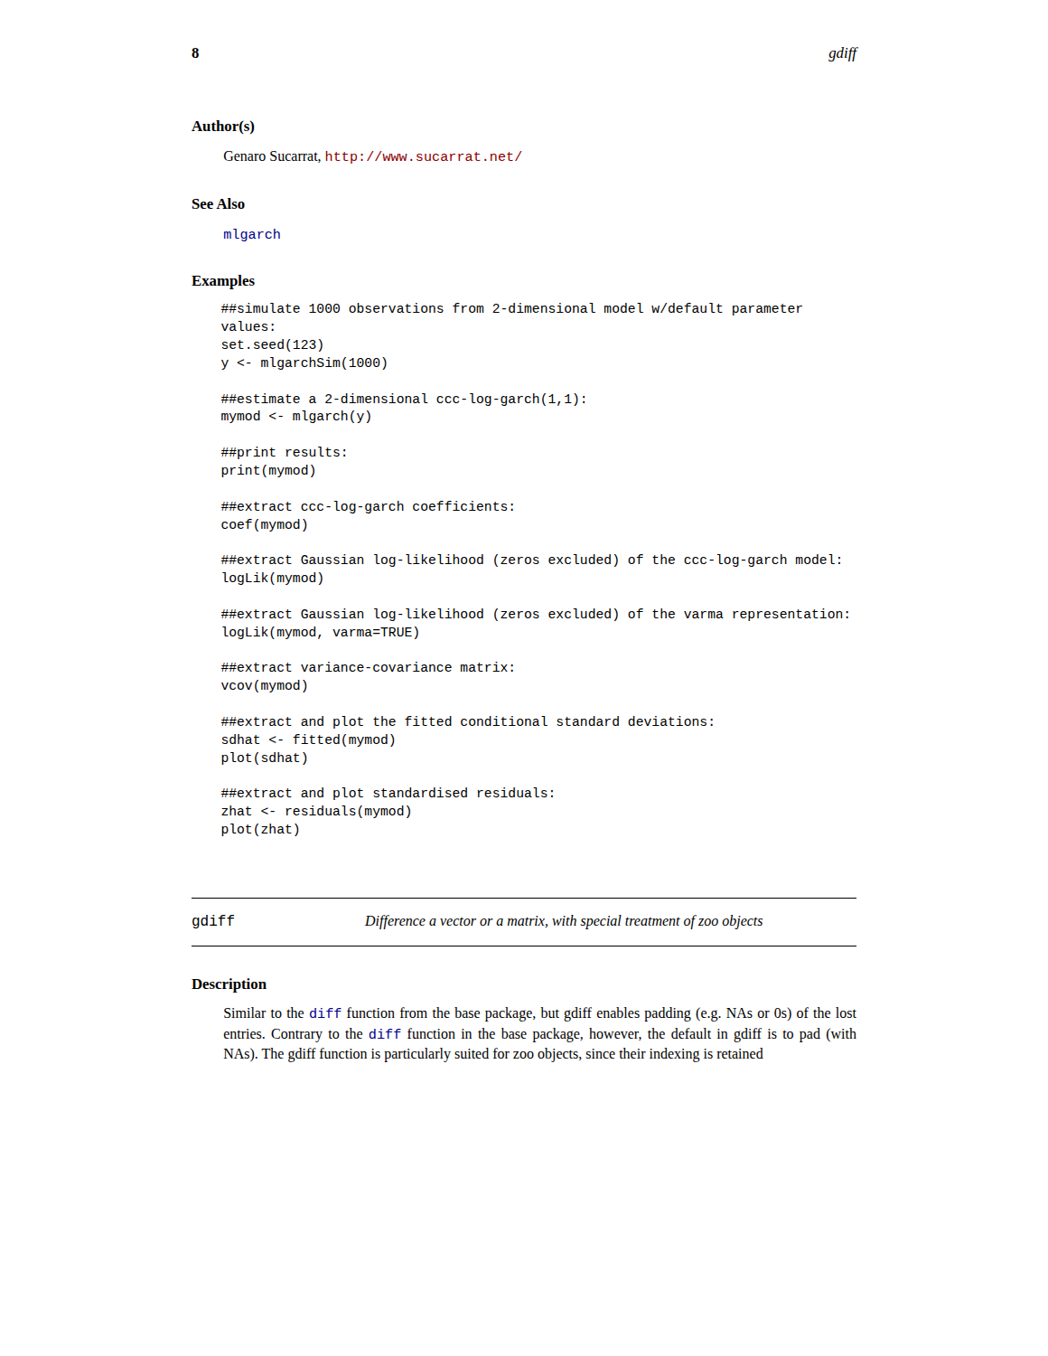8 gdiff
Author(s)
Genaro Sucarrat, http://www.sucarrat.net/
See Also
mlgarch
Examples
##simulate 1000 observations from 2-dimensional model w/default parameter values:
set.seed(123)
y <- mlgarchSim(1000)

##estimate a 2-dimensional ccc-log-garch(1,1):
mymod <- mlgarch(y)

##print results:
print(mymod)

##extract ccc-log-garch coefficients:
coef(mymod)

##extract Gaussian log-likelihood (zeros excluded) of the ccc-log-garch model:
logLik(mymod)

##extract Gaussian log-likelihood (zeros excluded) of the varma representation:
logLik(mymod, varma=TRUE)

##extract variance-covariance matrix:
vcov(mymod)

##extract and plot the fitted conditional standard deviations:
sdhat <- fitted(mymod)
plot(sdhat)

##extract and plot standardised residuals:
zhat <- residuals(mymod)
plot(zhat)
gdiff Difference a vector or a matrix, with special treatment of zoo objects
Description
Similar to the diff function from the base package, but gdiff enables padding (e.g. NAs or 0s) of the lost entries. Contrary to the diff function in the base package, however, the default in gdiff is to pad (with NAs). The gdiff function is particularly suited for zoo objects, since their indexing is retained